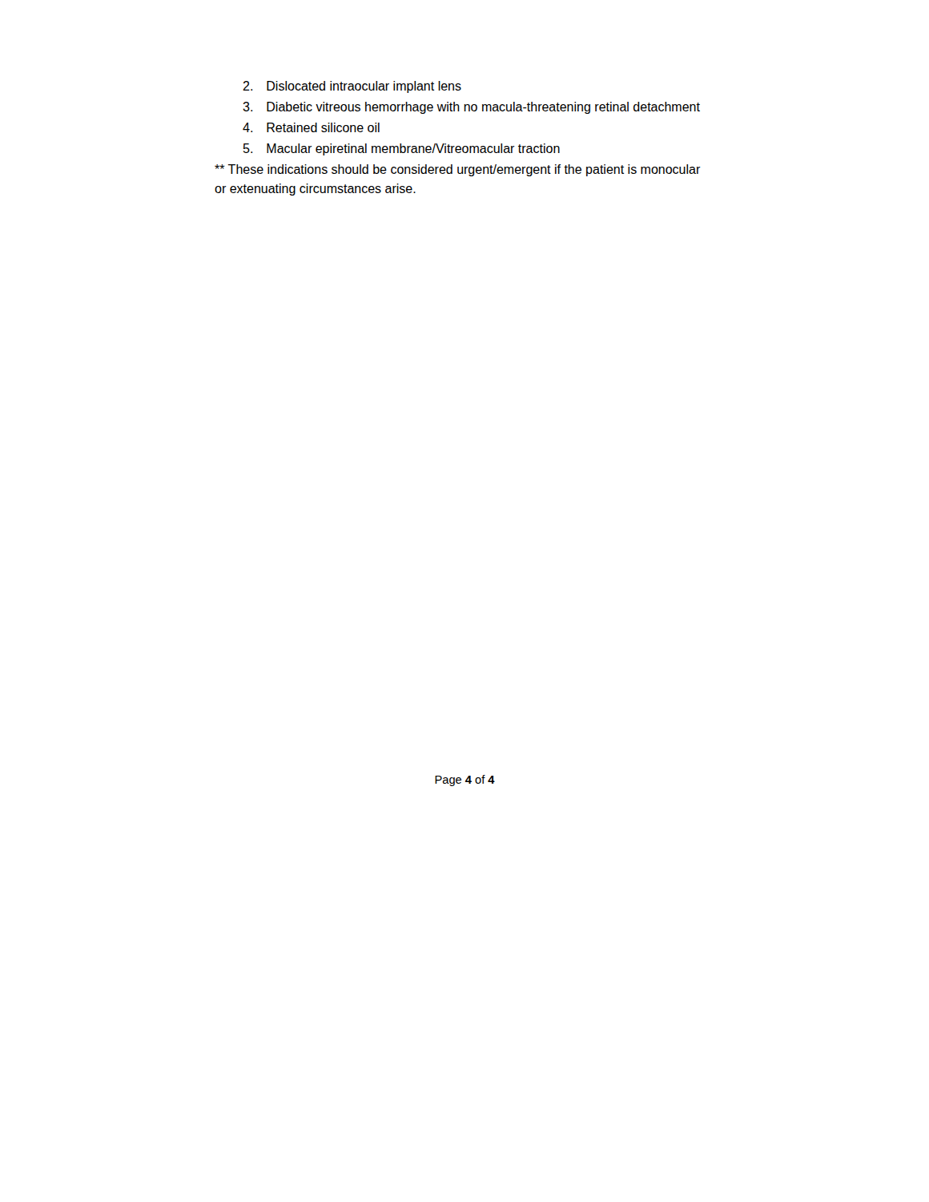Dislocated intraocular implant lens
Diabetic vitreous hemorrhage with no macula-threatening retinal detachment
Retained silicone oil
Macular epiretinal membrane/Vitreomacular traction
** These indications should be considered urgent/emergent if the patient is monocular or extenuating circumstances arise.
Page 4 of 4